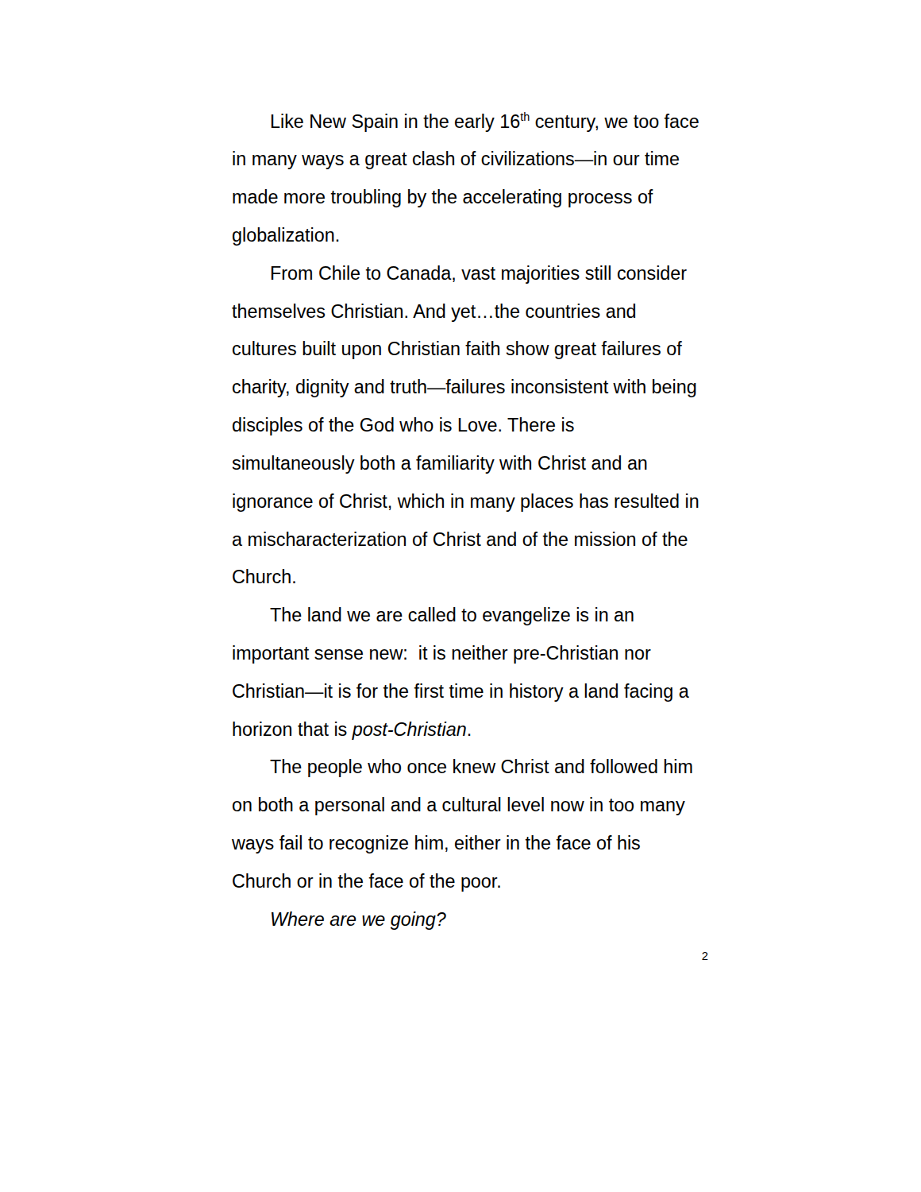Like New Spain in the early 16th century, we too face in many ways a great clash of civilizations—in our time made more troubling by the accelerating process of globalization.
From Chile to Canada, vast majorities still consider themselves Christian. And yet…the countries and cultures built upon Christian faith show great failures of charity, dignity and truth—failures inconsistent with being disciples of the God who is Love. There is simultaneously both a familiarity with Christ and an ignorance of Christ, which in many places has resulted in a mischaracterization of Christ and of the mission of the Church.
The land we are called to evangelize is in an important sense new: it is neither pre-Christian nor Christian—it is for the first time in history a land facing a horizon that is post-Christian.
The people who once knew Christ and followed him on both a personal and a cultural level now in too many ways fail to recognize him, either in the face of his Church or in the face of the poor.
Where are we going?
2